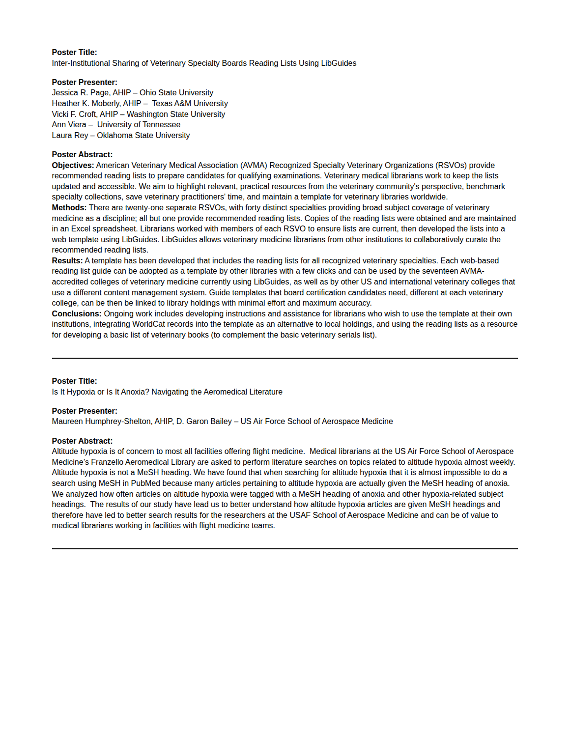Poster Title:
Inter-Institutional Sharing of Veterinary Specialty Boards Reading Lists Using LibGuides
Poster Presenter:
Jessica R. Page, AHIP – Ohio State University
Heather K. Moberly, AHIP – Texas A&M University
Vicki F. Croft, AHIP – Washington State University
Ann Viera – University of Tennessee
Laura Rey – Oklahoma State University
Poster Abstract:
Objectives: American Veterinary Medical Association (AVMA) Recognized Specialty Veterinary Organizations (RSVOs) provide recommended reading lists to prepare candidates for qualifying examinations. Veterinary medical librarians work to keep the lists updated and accessible. We aim to highlight relevant, practical resources from the veterinary community's perspective, benchmark specialty collections, save veterinary practitioners' time, and maintain a template for veterinary libraries worldwide.
Methods: There are twenty-one separate RSVOs, with forty distinct specialties providing broad subject coverage of veterinary medicine as a discipline; all but one provide recommended reading lists. Copies of the reading lists were obtained and are maintained in an Excel spreadsheet. Librarians worked with members of each RSVO to ensure lists are current, then developed the lists into a web template using LibGuides. LibGuides allows veterinary medicine librarians from other institutions to collaboratively curate the recommended reading lists.
Results: A template has been developed that includes the reading lists for all recognized veterinary specialties. Each web-based reading list guide can be adopted as a template by other libraries with a few clicks and can be used by the seventeen AVMA-accredited colleges of veterinary medicine currently using LibGuides, as well as by other US and international veterinary colleges that use a different content management system. Guide templates that board certification candidates need, different at each veterinary college, can be then be linked to library holdings with minimal effort and maximum accuracy.
Conclusions: Ongoing work includes developing instructions and assistance for librarians who wish to use the template at their own institutions, integrating WorldCat records into the template as an alternative to local holdings, and using the reading lists as a resource for developing a basic list of veterinary books (to complement the basic veterinary serials list).
Poster Title:
Is It Hypoxia or Is It Anoxia? Navigating the Aeromedical Literature
Poster Presenter:
Maureen Humphrey-Shelton, AHIP, D. Garon Bailey – US Air Force School of Aerospace Medicine
Poster Abstract:
Altitude hypoxia is of concern to most all facilities offering flight medicine. Medical librarians at the US Air Force School of Aerospace Medicine’s Franzello Aeromedical Library are asked to perform literature searches on topics related to altitude hypoxia almost weekly. Altitude hypoxia is not a MeSH heading. We have found that when searching for altitude hypoxia that it is almost impossible to do a search using MeSH in PubMed because many articles pertaining to altitude hypoxia are actually given the MeSH heading of anoxia. We analyzed how often articles on altitude hypoxia were tagged with a MeSH heading of anoxia and other hypoxia-related subject headings. The results of our study have lead us to better understand how altitude hypoxia articles are given MeSH headings and therefore have led to better search results for the researchers at the USAF School of Aerospace Medicine and can be of value to medical librarians working in facilities with flight medicine teams.